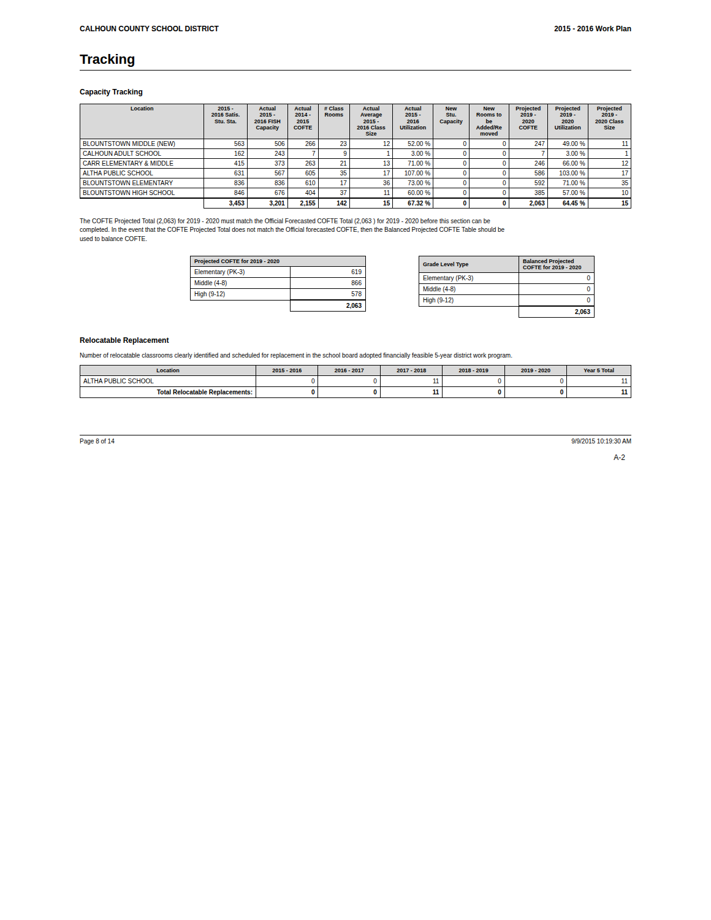CALHOUN COUNTY SCHOOL DISTRICT
2015 - 2016 Work Plan
Tracking
Capacity Tracking
| Location | 2015 - 2016 Satis. Stu. Sta. | Actual 2015 - 2016 FISH Capacity | Actual 2014 - 2015 COFTE | # Class Rooms | Actual Average 2015 - 2016 Class Size | Actual 2015 - 2016 Utilization | New Stu. Capacity | New Rooms to be Added/Re moved | Projected 2019 - 2020 COFTE | Projected 2019 - 2020 Utilization | Projected 2019 - 2020 Class Size |
| --- | --- | --- | --- | --- | --- | --- | --- | --- | --- | --- | --- |
| BLOUNTSTOWN MIDDLE (NEW) | 563 | 506 | 266 | 23 | 12 | 52.00 % | 0 | 0 | 247 | 49.00 % | 11 |
| CALHOUN ADULT SCHOOL | 162 | 243 | 7 | 9 | 1 | 3.00 % | 0 | 0 | 7 | 3.00 % | 1 |
| CARR ELEMENTARY & MIDDLE | 415 | 373 | 263 | 21 | 13 | 71.00 % | 0 | 0 | 246 | 66.00 % | 12 |
| ALTHA PUBLIC SCHOOL | 631 | 567 | 605 | 35 | 17 | 107.00 % | 0 | 0 | 586 | 103.00 % | 17 |
| BLOUNTSTOWN ELEMENTARY | 836 | 836 | 610 | 17 | 36 | 73.00 % | 0 | 0 | 592 | 71.00 % | 35 |
| BLOUNTSTOWN HIGH SCHOOL | 846 | 676 | 404 | 37 | 11 | 60.00 % | 0 | 0 | 385 | 57.00 % | 10 |
| | 3,453 | 3,201 | 2,155 | 142 | 15 | 67.32 % | 0 | 0 | 2,063 | 64.45 % | 15 |
The COFTE Projected Total (2,063) for 2019 - 2020 must match the Official Forecasted COFTE Total (2,063 ) for 2019 - 2020 before this section can be completed. In the event that the COFTE Projected Total does not match the Official forecasted COFTE, then the Balanced Projected COFTE Table should be used to balance COFTE.
| Projected COFTE for 2019 - 2020 |
| --- |
| Elementary (PK-3) | 619 |
| Middle (4-8) | 866 |
| High (9-12) | 578 |
| | 2,063 |
| Grade Level Type | Balanced Projected COFTE for 2019 - 2020 |
| --- | --- |
| Elementary (PK-3) | 0 |
| Middle (4-8) | 0 |
| High (9-12) | 0 |
| | 2,063 |
Relocatable Replacement
Number of relocatable classrooms clearly identified and scheduled for replacement in the school board adopted financially feasible 5-year district work program.
| Location | 2015 - 2016 | 2016 - 2017 | 2017 - 2018 | 2018 - 2019 | 2019 - 2020 | Year 5 Total |
| --- | --- | --- | --- | --- | --- | --- |
| ALTHA PUBLIC SCHOOL | 0 | 0 | 11 | 0 | 0 | 11 |
| Total Relocatable Replacements: | 0 | 0 | 11 | 0 | 0 | 11 |
Page 8 of 14
9/9/2015 10:19:30 AM
A-2